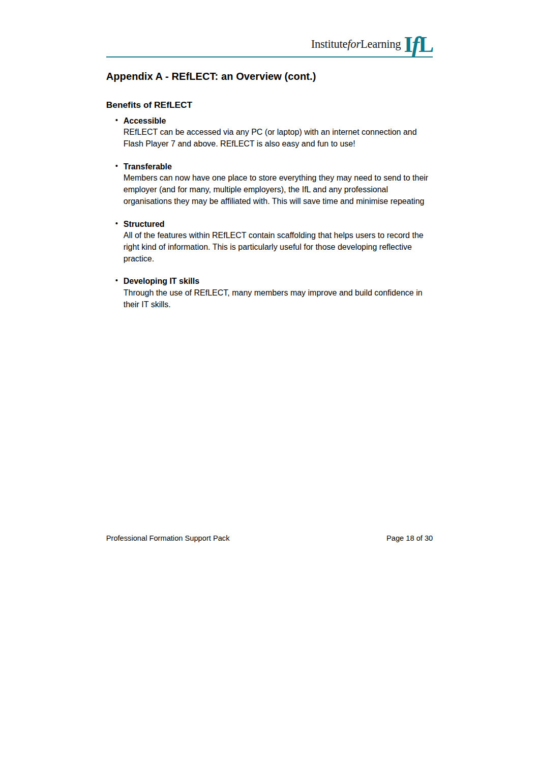Institutefor Learning IfL
Appendix A - REfLECT: an Overview (cont.)
Benefits of REfLECT
Accessible REfLECT can be accessed via any PC (or laptop) with an internet connection and Flash Player 7 and above. REfLECT is also easy and fun to use!
Transferable Members can now have one place to store everything they may need to send to their employer (and for many, multiple employers), the IfL and any professional organisations they may be affiliated with. This will save time and minimise repeating
Structured All of the features within REfLECT contain scaffolding that helps users to record the right kind of information. This is particularly useful for those developing reflective practice.
Developing IT skills Through the use of REfLECT, many members may improve and build confidence in their IT skills.
Professional Formation Support Pack Page 18 of 30